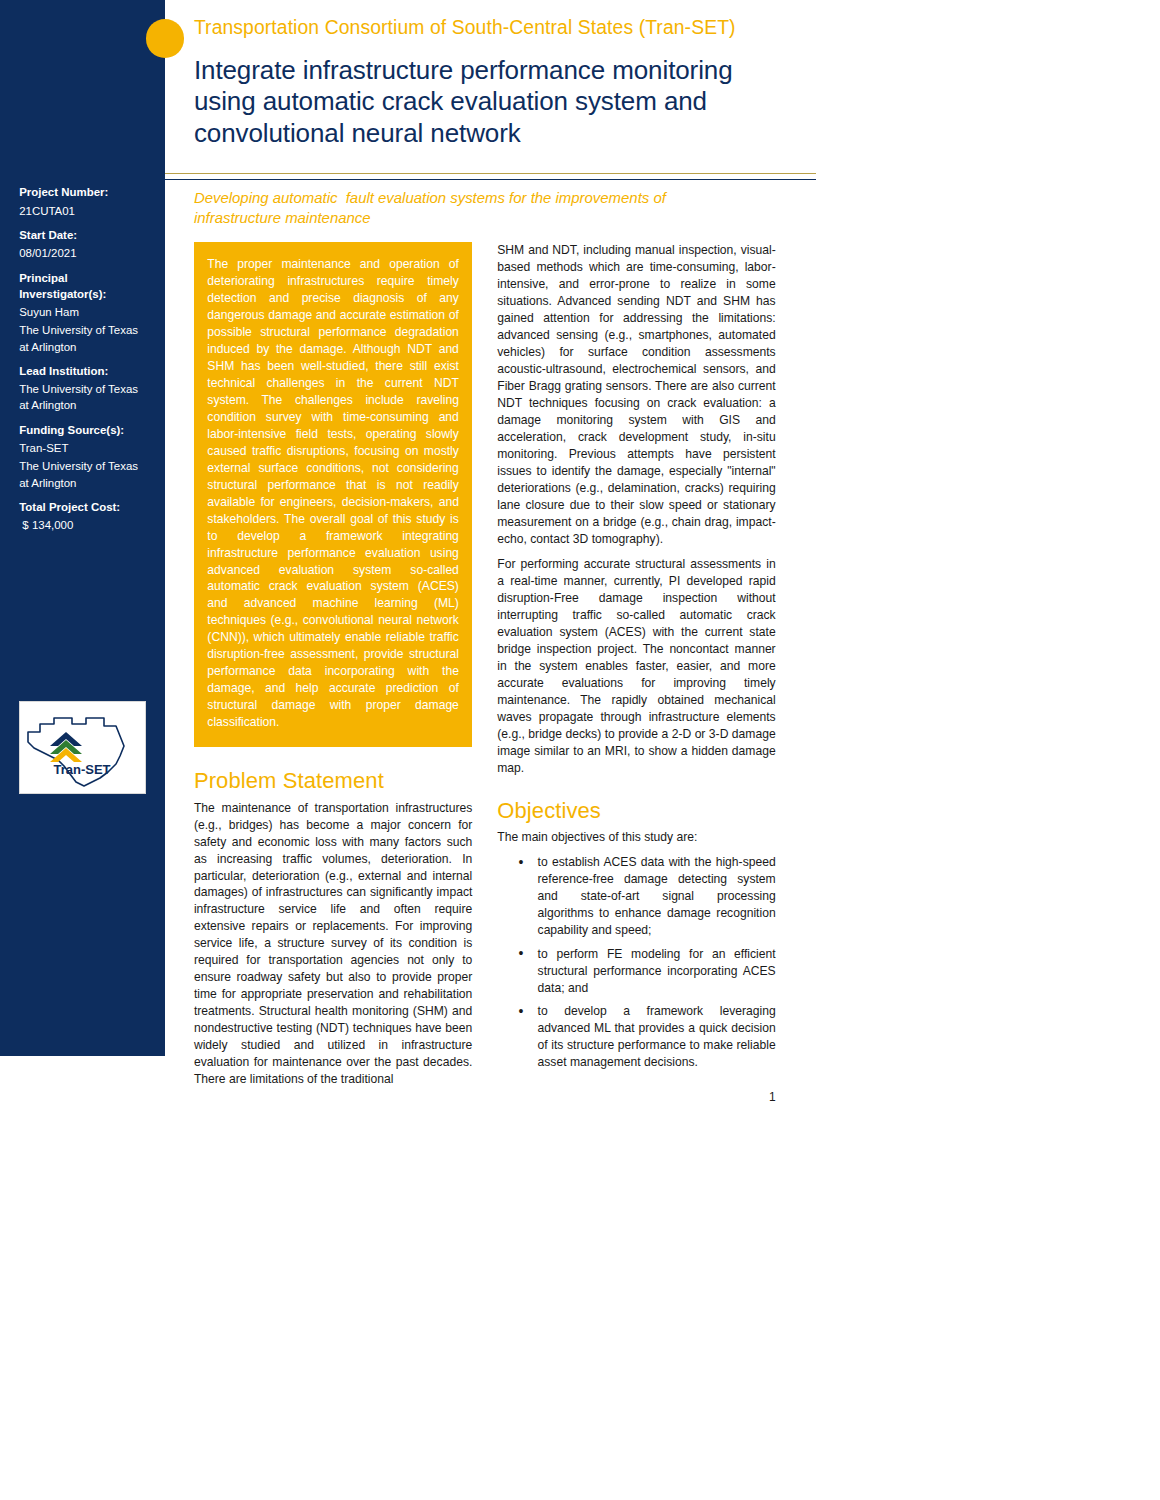Transportation Consortium of South-Central States (Tran-SET)
Integrate infrastructure performance monitoring using automatic crack evaluation system and convolutional neural network
Project Number:
21CUTA01
Start Date:
08/01/2021
Principal Inverstigator(s):
Suyun Ham
The University of Texas at Arlington
Lead Institution:
The University of Texas at Arlington
Funding Source(s):
Tran-SET
The University of Texas at Arlington
Total Project Cost:
$ 134,000
Tran-SET
Developing automatic fault evaluation systems for the improvements of infrastructure maintenance
The proper maintenance and operation of deteriorating infrastructures require timely detection and precise diagnosis of any dangerous damage and accurate estimation of possible structural performance degradation induced by the damage. Although NDT and SHM has been well-studied, there still exist technical challenges in the current NDT system. The challenges include raveling condition survey with time-consuming and labor-intensive field tests, operating slowly caused traffic disruptions, focusing on mostly external surface conditions, not considering structural performance that is not readily available for engineers, decision-makers, and stakeholders. The overall goal of this study is to develop a framework integrating infrastructure performance evaluation using advanced evaluation system so-called automatic crack evaluation system (ACES) and advanced machine learning (ML) techniques (e.g., convolutional neural network (CNN)), which ultimately enable reliable traffic disruption-free assessment, provide structural performance data incorporating with the damage, and help accurate prediction of structural damage with proper damage classification.
Problem Statement
The maintenance of transportation infrastructures (e.g., bridges) has become a major concern for safety and economic loss with many factors such as increasing traffic volumes, deterioration. In particular, deterioration (e.g., external and internal damages) of infrastructures can significantly impact infrastructure service life and often require extensive repairs or replacements. For improving service life, a structure survey of its condition is required for transportation agencies not only to ensure roadway safety but also to provide proper time for appropriate preservation and rehabilitation treatments. Structural health monitoring (SHM) and nondestructive testing (NDT) techniques have been widely studied and utilized in infrastructure evaluation for maintenance over the past decades. There are limitations of the traditional
SHM and NDT, including manual inspection, visual-based methods which are time-consuming, labor-intensive, and error-prone to realize in some situations. Advanced sending NDT and SHM has gained attention for addressing the limitations: advanced sensing (e.g., smartphones, automated vehicles) for surface condition assessments acoustic-ultrasound, electrochemical sensors, and Fiber Bragg grating sensors. There are also current NDT techniques focusing on crack evaluation: a damage monitoring system with GIS and acceleration, crack development study, in-situ monitoring. Previous attempts have persistent issues to identify the damage, especially "internal" deteriorations (e.g., delamination, cracks) requiring lane closure due to their slow speed or stationary measurement on a bridge (e.g., chain drag, impact-echo, contact 3D tomography).
For performing accurate structural assessments in a real-time manner, currently, PI developed rapid disruption-Free damage inspection without interrupting traffic so-called automatic crack evaluation system (ACES) with the current state bridge inspection project. The noncontact manner in the system enables faster, easier, and more accurate evaluations for improving timely maintenance. The rapidly obtained mechanical waves propagate through infrastructure elements (e.g., bridge decks) to provide a 2-D or 3-D damage image similar to an MRI, to show a hidden damage map.
Objectives
The main objectives of this study are:
to establish ACES data with the high-speed reference-free damage detecting system and state-of-art signal processing algorithms to enhance damage recognition capability and speed;
to perform FE modeling for an efficient structural performance incorporating ACES data; and
to develop a framework leveraging advanced ML that provides a quick decision of its structure performance to make reliable asset management decisions.
1